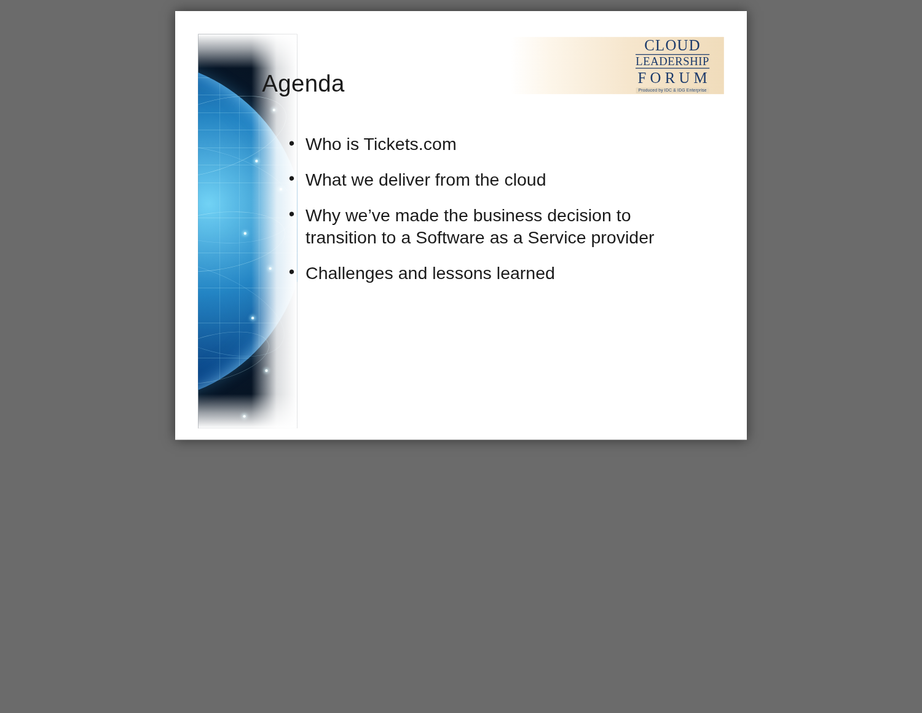Agenda
CLOUD LEADERSHIP FORUM Produced by IDC & IDG Enterprise
Who is Tickets.com
What we deliver from the cloud
Why we’ve made the business decision to transition to a Software as a Service provider
Challenges and lessons learned